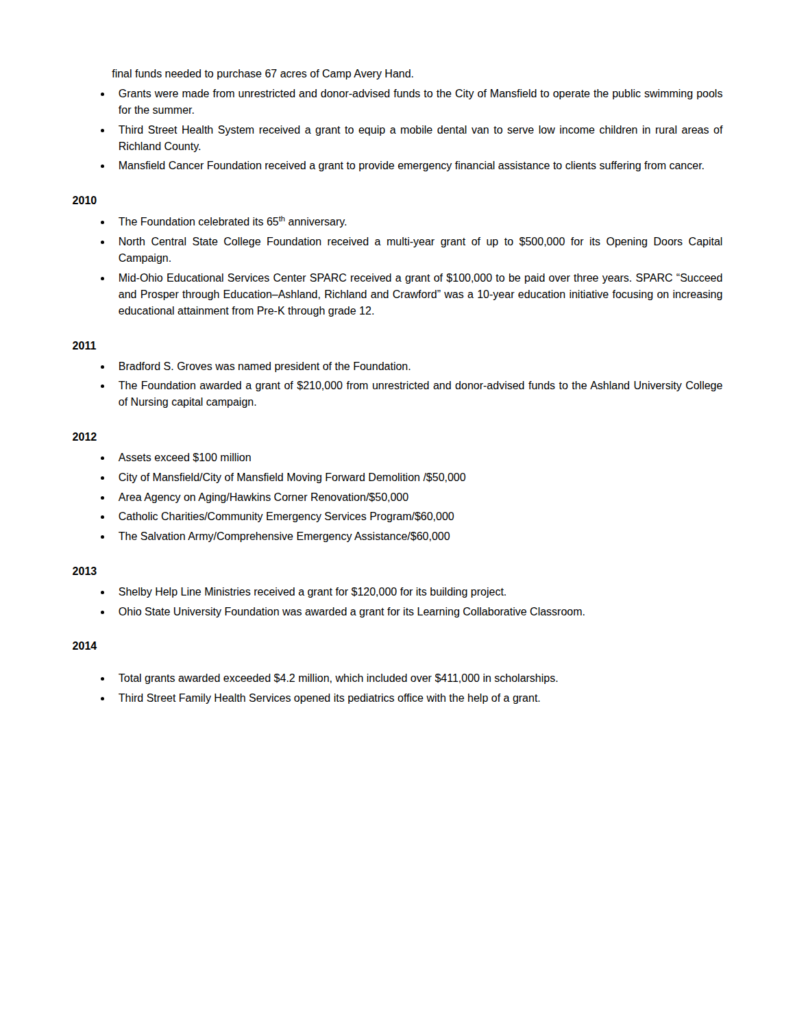final funds needed to purchase 67 acres of Camp Avery Hand.
Grants were made from unrestricted and donor-advised funds to the City of Mansfield to operate the public swimming pools for the summer.
Third Street Health System received a grant to equip a mobile dental van to serve low income children in rural areas of Richland County.
Mansfield Cancer Foundation received a grant to provide emergency financial assistance to clients suffering from cancer.
2010
The Foundation celebrated its 65th anniversary.
North Central State College Foundation received a multi-year grant of up to $500,000 for its Opening Doors Capital Campaign.
Mid-Ohio Educational Services Center SPARC received a grant of $100,000 to be paid over three years. SPARC “Succeed and Prosper through Education–Ashland, Richland and Crawford” was a 10-year education initiative focusing on increasing educational attainment from Pre-K through grade 12.
2011
Bradford S. Groves was named president of the Foundation.
The Foundation awarded a grant of $210,000 from unrestricted and donor-advised funds to the Ashland University College of Nursing capital campaign.
2012
Assets exceed $100 million
City of Mansfield/City of Mansfield Moving Forward Demolition /$50,000
Area Agency on Aging/Hawkins Corner Renovation/$50,000
Catholic Charities/Community Emergency Services Program/$60,000
The Salvation Army/Comprehensive Emergency Assistance/$60,000
2013
Shelby Help Line Ministries received a grant for $120,000 for its building project.
Ohio State University Foundation was awarded a grant for its Learning Collaborative Classroom.
2014
Total grants awarded exceeded $4.2 million, which included over $411,000 in scholarships.
Third Street Family Health Services opened its pediatrics office with the help of a grant.